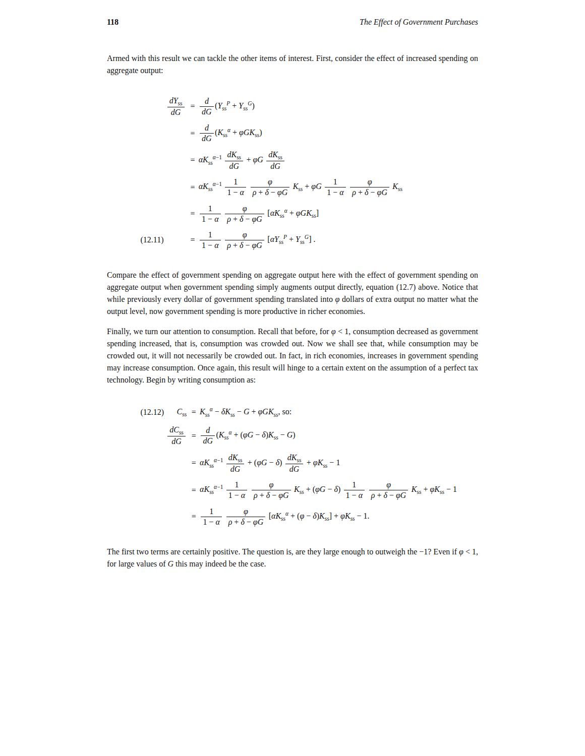118 The Effect of Government Purchases
Armed with this result we can tackle the other items of interest. First, consider the effect of increased spending on aggregate output:
| | dY ss dG | = | d dG ( Y ss P + Y ss G ) |
| | | = | d dG ( K ss α + φGK ss ) |
| | | = | αK ss α −1 dK ss dG + φG dK ss dG |
| | | = | αK ss α −1 1 1 − α φ ρ + δ − φG K ss + φG 1 1 − α φ ρ + δ − φG K ss |
| | | = | 1 1 − α φ ρ + δ − φG [ αK ss α + φGK ss ] |
| (12.11) | | = | 1 1 − α φ ρ + δ − φG [ αY ss P + Y ss G ] . |
Compare the effect of government spending on aggregate output here with the effect of government spending on aggregate output when government spending simply augments output directly, equation (12.7) above. Notice that while previously every dollar of government spending translated into φ dollars of extra output no matter what the output level, now government spending is more productive in richer economies.
Finally, we turn our attention to consumption. Recall that before, for φ < 1, consumption decreased as government spending increased, that is, consumption was crowded out. Now we shall see that, while consumption may be crowded out, it will not necessarily be crowded out. In fact, in rich economies, increases in government spending may increase consumption. Once again, this result will hinge to a certain extent on the assumption of a perfect tax technology. Begin by writing consumption as:
| (12.12) | C ss | = | K ss α − δK ss − G + φGK ss , so: |
| | dC ss dG | = | d dG ( K ss α + ( φG − δ ) K ss − G ) |
| | | = | αK ss α −1 dK ss dG + ( φG − δ ) dK ss dG + φK ss − 1 |
| | | = | αK ss α −1 1 1 − α φ ρ + δ − φG K ss + ( φG − δ ) 1 1 − α φ ρ + δ − φG K ss + φK ss − 1 |
| | | = | 1 1 − α φ ρ + δ − φG [ αK ss α + ( φ − δ ) K ss ] + φK ss − 1. |
The first two terms are certainly positive. The question is, are they large enough to outweigh the −1? Even if φ < 1, for large values of G this may indeed be the case.